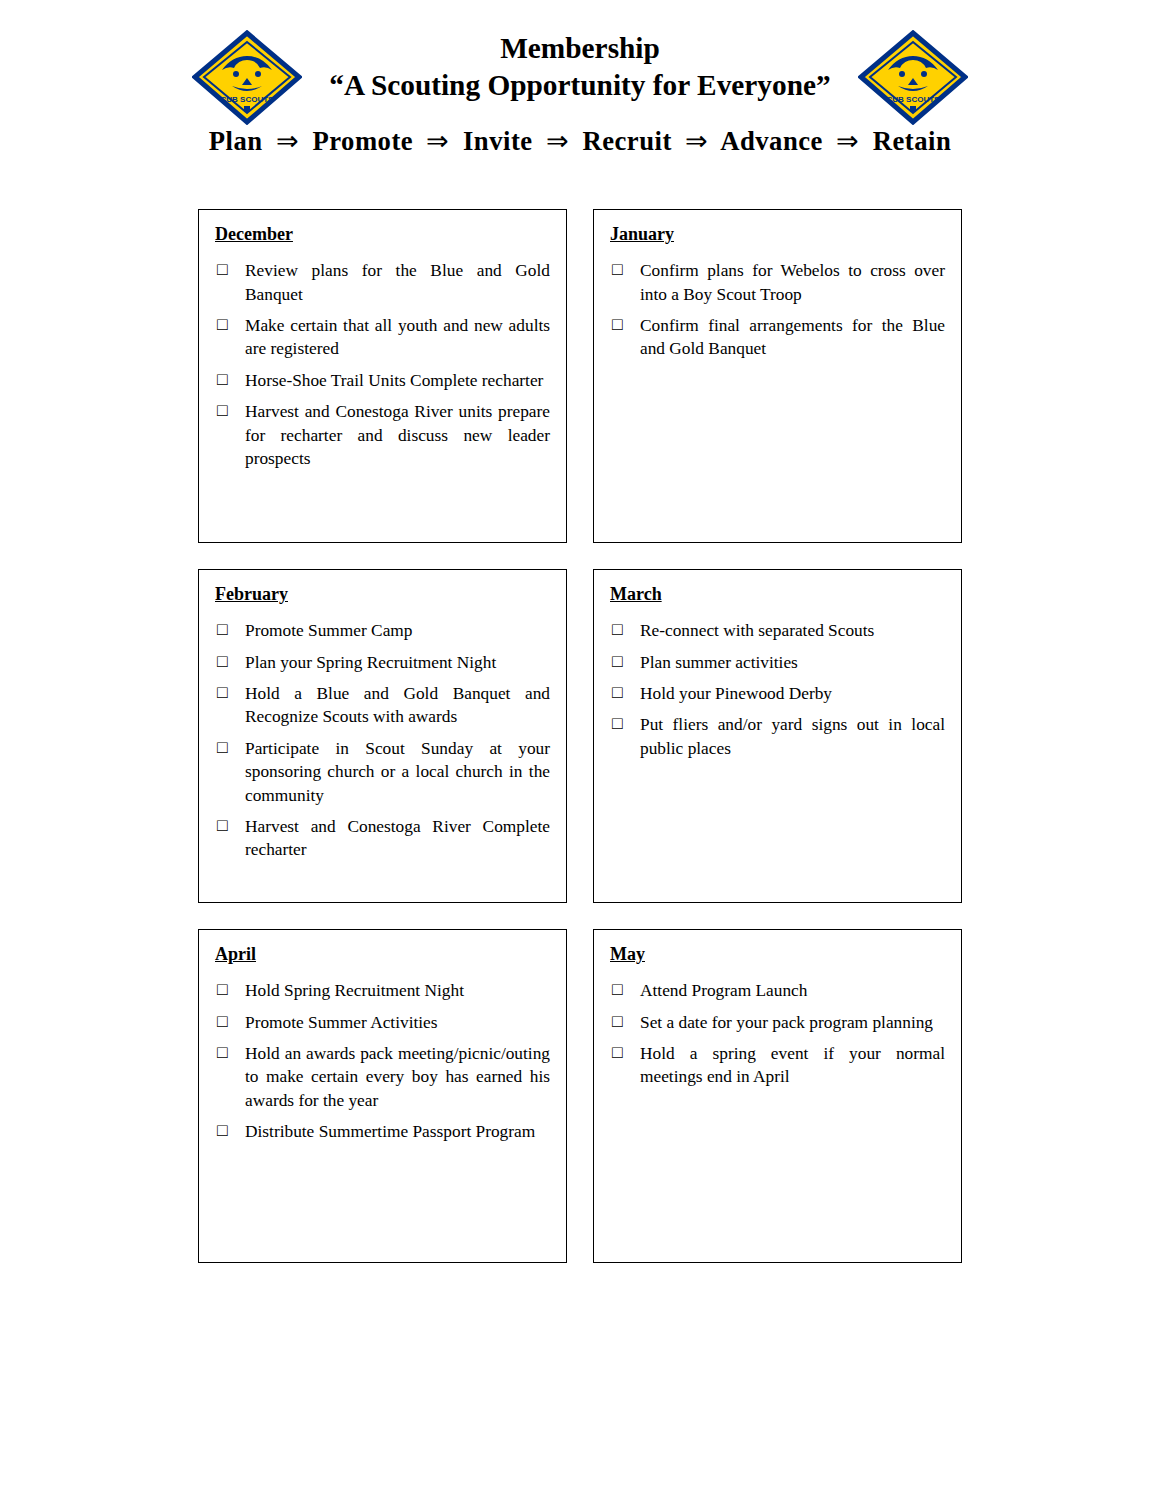CUB SCOUTS CUB SCOUTS
Membership “A Scouting Opportunity for Everyone”
Plan ⇒ Promote ⇒ Invite ⇒ Recruit ⇒ Advance ⇒ Retain
| December Review plans for the Blue and Gold Banquet Make certain that all youth and new adults are registered Horse-Shoe Trail Units Complete recharter Harvest and Conestoga River units prepare for recharter and discuss new leader prospects | January Confirm plans for Webelos to cross over into a Boy Scout Troop Confirm final arrangements for the Blue and Gold Banquet |
| February Promote Summer Camp Plan your Spring Recruitment Night Hold a Blue and Gold Banquet and Recognize Scouts with awards Participate in Scout Sunday at your sponsoring church or a local church in the community Harvest and Conestoga River Complete recharter | March Re-connect with separated Scouts Plan summer activities Hold your Pinewood Derby Put fliers and/or yard signs out in local public places |
| April Hold Spring Recruitment Night Promote Summer Activities Hold an awards pack meeting/picnic/outing to make certain every boy has earned his awards for the year Distribute Summertime Passport Program | May Attend Program Launch Set a date for your pack program planning Hold a spring event if your normal meetings end in April |